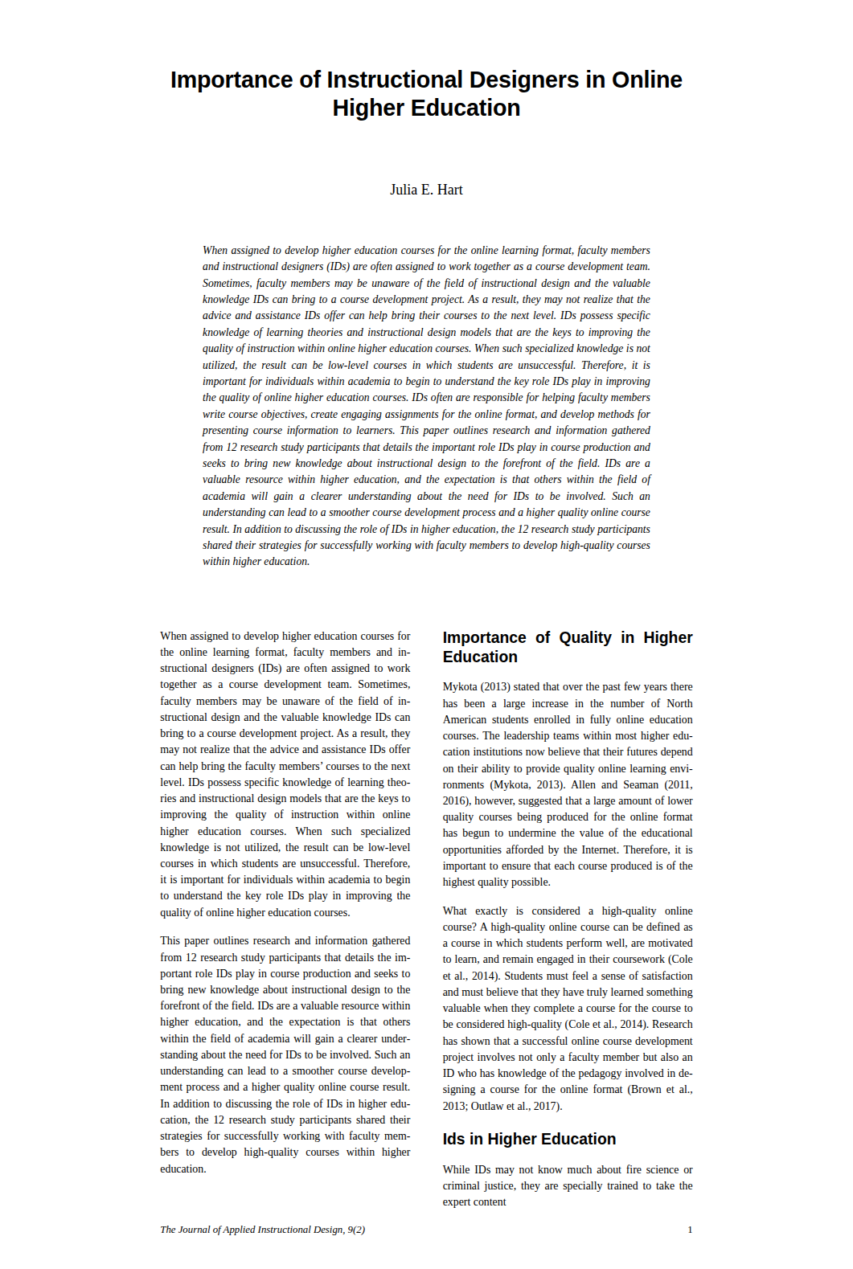Importance of Instructional Designers in Online Higher Education
Julia E. Hart
When assigned to develop higher education courses for the online learning format, faculty members and instructional designers (IDs) are often assigned to work together as a course development team. Sometimes, faculty members may be unaware of the field of instructional design and the valuable knowledge IDs can bring to a course development project. As a result, they may not realize that the advice and assistance IDs offer can help bring their courses to the next level. IDs possess specific knowledge of learning theories and instructional design models that are the keys to improving the quality of instruction within online higher education courses. When such specialized knowledge is not utilized, the result can be low-level courses in which students are unsuccessful. Therefore, it is important for individuals within academia to begin to understand the key role IDs play in improving the quality of online higher education courses. IDs often are responsible for helping faculty members write course objectives, create engaging assignments for the online format, and develop methods for presenting course information to learners. This paper outlines research and information gathered from 12 research study participants that details the important role IDs play in course production and seeks to bring new knowledge about instructional design to the forefront of the field. IDs are a valuable resource within higher education, and the expectation is that others within the field of academia will gain a clearer understanding about the need for IDs to be involved. Such an understanding can lead to a smoother course development process and a higher quality online course result. In addition to discussing the role of IDs in higher education, the 12 research study participants shared their strategies for successfully working with faculty members to develop high-quality courses within higher education.
When assigned to develop higher education courses for the online learning format, faculty members and instructional designers (IDs) are often assigned to work together as a course development team. Sometimes, faculty members may be unaware of the field of instructional design and the valuable knowledge IDs can bring to a course development project. As a result, they may not realize that the advice and assistance IDs offer can help bring the faculty members’ courses to the next level. IDs possess specific knowledge of learning theories and instructional design models that are the keys to improving the quality of instruction within online higher education courses. When such specialized knowledge is not utilized, the result can be low-level courses in which students are unsuccessful. Therefore, it is important for individuals within academia to begin to understand the key role IDs play in improving the quality of online higher education courses.
This paper outlines research and information gathered from 12 research study participants that details the important role IDs play in course production and seeks to bring new knowledge about instructional design to the forefront of the field. IDs are a valuable resource within higher education, and the expectation is that others within the field of academia will gain a clearer understanding about the need for IDs to be involved. Such an understanding can lead to a smoother course development process and a higher quality online course result. In addition to discussing the role of IDs in higher education, the 12 research study participants shared their strategies for successfully working with faculty members to develop high-quality courses within higher education.
Importance of Quality in Higher Education
Mykota (2013) stated that over the past few years there has been a large increase in the number of North American students enrolled in fully online education courses. The leadership teams within most higher education institutions now believe that their futures depend on their ability to provide quality online learning environments (Mykota, 2013). Allen and Seaman (2011, 2016), however, suggested that a large amount of lower quality courses being produced for the online format has begun to undermine the value of the educational opportunities afforded by the Internet. Therefore, it is important to ensure that each course produced is of the highest quality possible.
What exactly is considered a high-quality online course? A high-quality online course can be defined as a course in which students perform well, are motivated to learn, and remain engaged in their coursework (Cole et al., 2014). Students must feel a sense of satisfaction and must believe that they have truly learned something valuable when they complete a course for the course to be considered high-quality (Cole et al., 2014). Research has shown that a successful online course development project involves not only a faculty member but also an ID who has knowledge of the pedagogy involved in designing a course for the online format (Brown et al., 2013; Outlaw et al., 2017).
Ids in Higher Education
While IDs may not know much about fire science or criminal justice, they are specially trained to take the expert content
The Journal of Applied Instructional Design, 9(2) 1